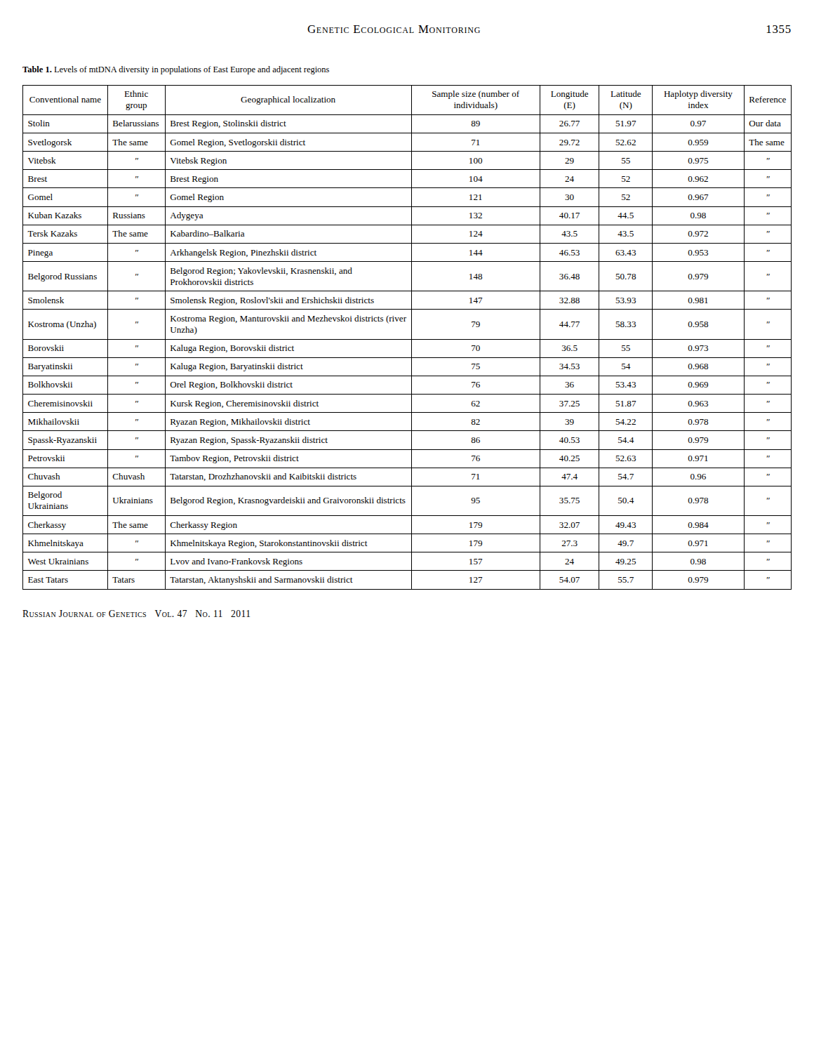Genetic Ecological Monitoring
1355
Table 1. Levels of mtDNA diversity in populations of East Europe and adjacent regions
| Conventional name | Ethnic group | Geographical localization | Sample size (number of individuals) | Longitude (E) | Latitude (N) | Haplotyp diversity index | Reference |
| --- | --- | --- | --- | --- | --- | --- | --- |
| Stolin | Belarussians | Brest Region, Stolinskii district | 89 | 26.77 | 51.97 | 0.97 | Our data |
| Svetlogorsk | The same | Gomel Region, Svetlogorskii district | 71 | 29.72 | 52.62 | 0.959 | The same |
| Vitebsk | ″ | Vitebsk Region | 100 | 29 | 55 | 0.975 | ″ |
| Brest | ″ | Brest Region | 104 | 24 | 52 | 0.962 | ″ |
| Gomel | ″ | Gomel Region | 121 | 30 | 52 | 0.967 | ″ |
| Kuban Kazaks | Russians | Adygeya | 132 | 40.17 | 44.5 | 0.98 | ″ |
| Tersk Kazaks | The same | Kabardino–Balkaria | 124 | 43.5 | 43.5 | 0.972 | ″ |
| Pinega | ″ | Arkhangelsk Region, Pinezhskii district | 144 | 46.53 | 63.43 | 0.953 | ″ |
| Belgorod Russians | ″ | Belgorod Region; Yakovlevskii, Krasnenskii, and Prokhorovskii districts | 148 | 36.48 | 50.78 | 0.979 | ″ |
| Smolensk | ″ | Smolensk Region, Roslovl'skii and Ershichskii districts | 147 | 32.88 | 53.93 | 0.981 | ″ |
| Kostroma (Unzha) | ″ | Kostroma Region, Manturovskii and Mezhevskoi districts (river Unzha) | 79 | 44.77 | 58.33 | 0.958 | ″ |
| Borovskii | ″ | Kaluga Region, Borovskii district | 70 | 36.5 | 55 | 0.973 | ″ |
| Baryatinskii | ″ | Kaluga Region, Baryatinskii district | 75 | 34.53 | 54 | 0.968 | ″ |
| Bolkhovskii | ″ | Orel Region, Bolkhovskii district | 76 | 36 | 53.43 | 0.969 | ″ |
| Cheremisinovskii | ″ | Kursk Region, Cheremisinovskii district | 62 | 37.25 | 51.87 | 0.963 | ″ |
| Mikhailovskii | ″ | Ryazan Region, Mikhailovskii district | 82 | 39 | 54.22 | 0.978 | ″ |
| Spassk-Ryazanskii | ″ | Ryazan Region, Spassk-Ryazanskii district | 86 | 40.53 | 54.4 | 0.979 | ″ |
| Petrovskii | ″ | Tambov Region, Petrovskii district | 76 | 40.25 | 52.63 | 0.971 | ″ |
| Chuvash | Chuvash | Tatarstan, Drozhzhanovskii and Kaibitskii districts | 71 | 47.4 | 54.7 | 0.96 | ″ |
| Belgorod Ukrainians | Ukrainians | Belgorod Region, Krasnogvardeiskii and Graivoronskii districts | 95 | 35.75 | 50.4 | 0.978 | ″ |
| Cherkassy | The same | Cherkassy Region | 179 | 32.07 | 49.43 | 0.984 | ″ |
| Khmelnitskaya | ″ | Khmelnitskaya Region, Starokonstantinovskii district | 179 | 27.3 | 49.7 | 0.971 | ″ |
| West Ukrainians | ″ | Lvov and Ivano-Frankovsk Regions | 157 | 24 | 49.25 | 0.98 | ″ |
| East Tatars | Tatars | Tatarstan, Aktanyshskii and Sarmanovskii district | 127 | 54.07 | 55.7 | 0.979 | ″ |
Russian Journal of Genetics Vol. 47 No. 11 2011